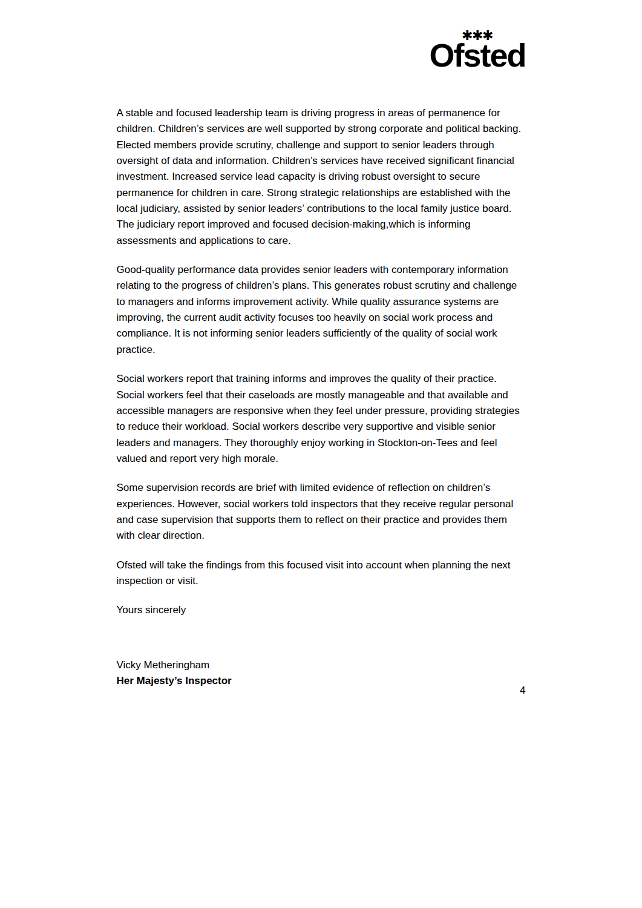✱✱✱ Ofsted
A stable and focused leadership team is driving progress in areas of permanence for children. Children’s services are well supported by strong corporate and political backing. Elected members provide scrutiny, challenge and support to senior leaders through oversight of data and information. Children’s services have received significant financial investment. Increased service lead capacity is driving robust oversight to secure permanence for children in care. Strong strategic relationships are established with the local judiciary, assisted by senior leaders’ contributions to the local family justice board. The judiciary report improved and focused decision-making,which is informing assessments and applications to care.
Good-quality performance data provides senior leaders with contemporary information relating to the progress of children’s plans. This generates robust scrutiny and challenge to managers and informs improvement activity. While quality assurance systems are improving, the current audit activity focuses too heavily on social work process and compliance. It is not informing senior leaders sufficiently of the quality of social work practice.
Social workers report that training informs and improves the quality of their practice. Social workers feel that their caseloads are mostly manageable and that available and accessible managers are responsive when they feel under pressure, providing strategies to reduce their workload. Social workers describe very supportive and visible senior leaders and managers. They thoroughly enjoy working in Stockton-on-Tees and feel valued and report very high morale.
Some supervision records are brief with limited evidence of reflection on children’s experiences. However, social workers told inspectors that they receive regular personal and case supervision that supports them to reflect on their practice and provides them with clear direction.
Ofsted will take the findings from this focused visit into account when planning the next inspection or visit.
Yours sincerely
Vicky Metheringham
Her Majesty’s Inspector
4